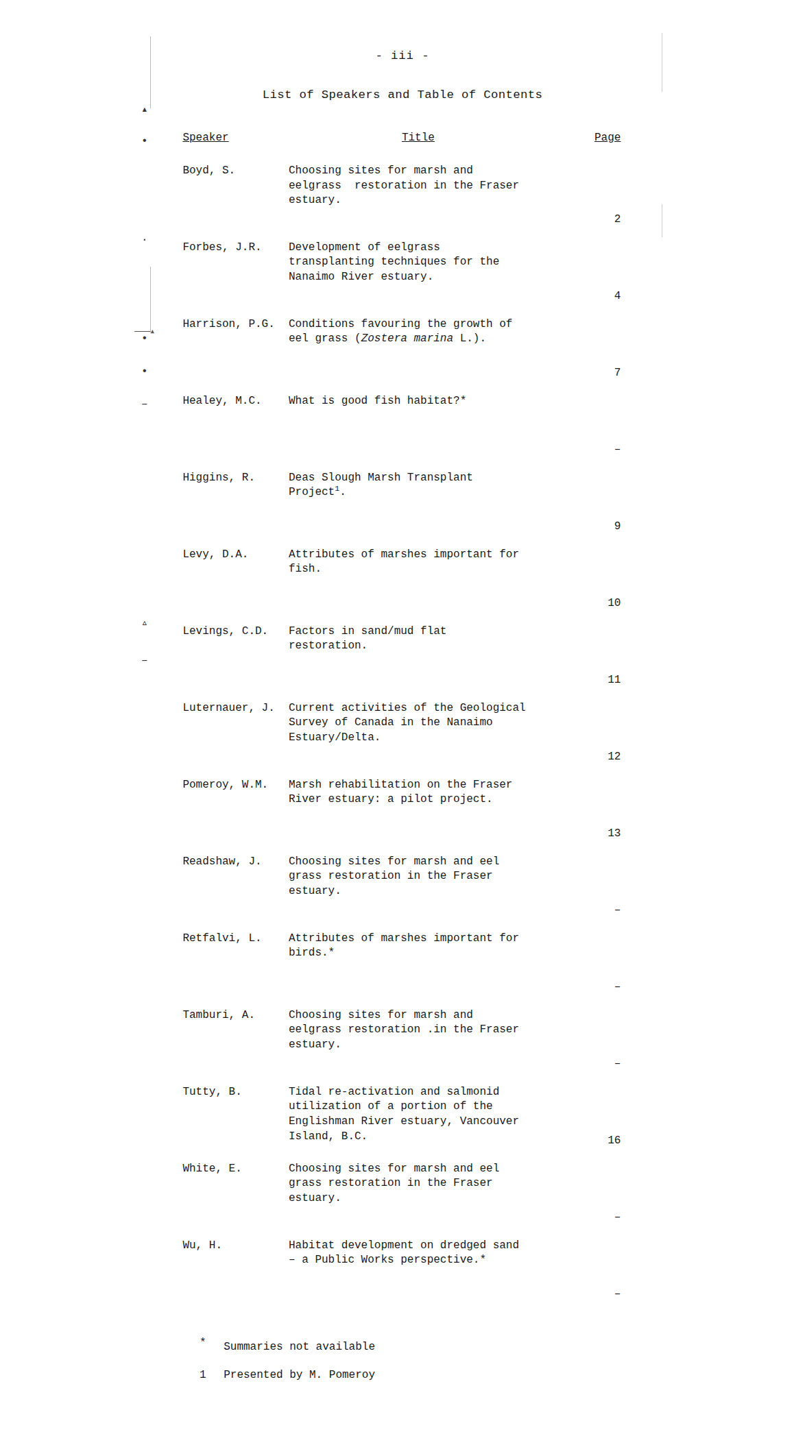▴
•
·
———▴
•
•
–
▵
–
- iii -
List of Speakers and Table of Contents
| Speaker | Title | Page |
| --- | --- | --- |
| Boyd, S. | Choosing sites for marsh and eelgrass restoration in the Fraser estuary. | 2 |
| Forbes, J.R. | Development of eelgrass transplanting techniques for the Nanaimo River estuary. | 4 |
| Harrison, P.G. | Conditions favouring the growth of eel grass ( Zostera marina L.). | 7 |
| Healey, M.C. | What is good fish habitat?* | – |
| Higgins, R. | Deas Slough Marsh Transplant Project 1 . | 9 |
| Levy, D.A. | Attributes of marshes important for fish. | 10 |
| Levings, C.D. | Factors in sand/mud flat restoration. | 11 |
| Luternauer, J. | Current activities of the Geological Survey of Canada in the Nanaimo Estuary/Delta. | 12 |
| Pomeroy, W.M. | Marsh rehabilitation on the Fraser River estuary: a pilot project. | 13 |
| Readshaw, J. | Choosing sites for marsh and eel grass restoration in the Fraser estuary. | – |
| Retfalvi, L. | Attributes of marshes important for birds.* | – |
| Tamburi, A. | Choosing sites for marsh and eelgrass restoration .in the Fraser estuary. | – |
| Tutty, B. | Tidal re-activation and salmonid utilization of a portion of the Englishman River estuary, Vancouver Island, B.C. | 16 |
| White, E. | Choosing sites for marsh and eel grass restoration in the Fraser estuary. | – |
| Wu, H. | Habitat development on dredged sand – a Public Works perspective.* | – |
* Summaries not available
1 Presented by M. Pomeroy